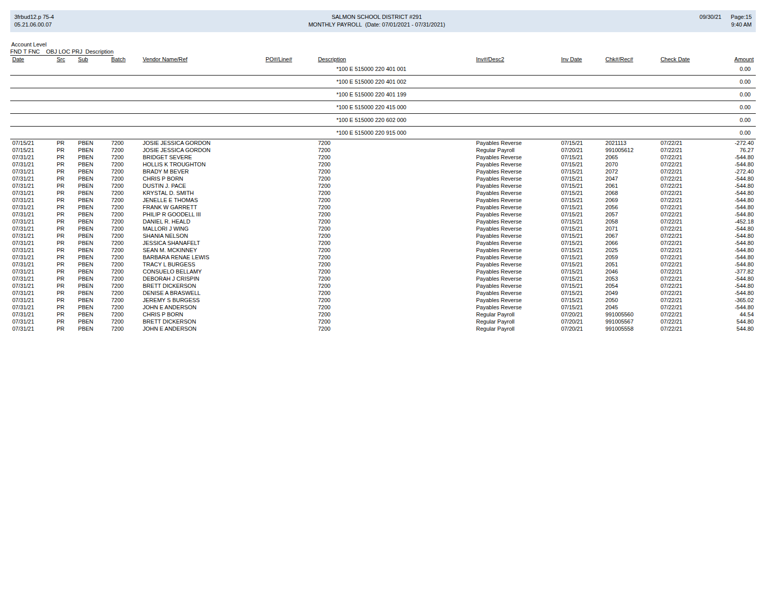3frbud12.p 75-4
05.21.06.00.07
SALMON SCHOOL DISTRICT #291
MONTHLY PAYROLL (Date: 07/01/2021 - 07/31/2021)
09/30/21 Page:15
9:40 AM
Account Level
FND T FNC OBJ LOC PRJ Description
| Date | Src | Sub | Batch | Vendor Name/Ref | PO#/Line# | Description | Inv#/Desc2 | Inv Date | Chk#/Rec# | Check Date | Amount |
| --- | --- | --- | --- | --- | --- | --- | --- | --- | --- | --- | --- |
| | *100 E 515000 220 401 001 | | 0.00 |
| | *100 E 515000 220 401 002 | | 0.00 |
| | *100 E 515000 220 401 199 | | 0.00 |
| | *100 E 515000 220 415 000 | | 0.00 |
| | *100 E 515000 220 602 000 | | 0.00 |
| | *100 E 515000 220 915 000 | | 0.00 |
| 07/15/21 | PR | PBEN | 7200 | JOSIE JESSICA GORDON | | 7200 | Payables Reverse | 07/15/21 | 2021113 | 07/22/21 | -272.40 |
| 07/15/21 | PR | PBEN | 7200 | JOSIE JESSICA GORDON | | 7200 | Regular Payroll | 07/20/21 | 991005612 | 07/22/21 | 76.27 |
| 07/31/21 | PR | PBEN | 7200 | BRIDGET SEVERE | | 7200 | Payables Reverse | 07/15/21 | 2065 | 07/22/21 | -544.80 |
| 07/31/21 | PR | PBEN | 7200 | HOLLIS K TROUGHTON | | 7200 | Payables Reverse | 07/15/21 | 2070 | 07/22/21 | -544.80 |
| 07/31/21 | PR | PBEN | 7200 | BRADY M BEVER | | 7200 | Payables Reverse | 07/15/21 | 2072 | 07/22/21 | -272.40 |
| 07/31/21 | PR | PBEN | 7200 | CHRIS P BORN | | 7200 | Payables Reverse | 07/15/21 | 2047 | 07/22/21 | -544.80 |
| 07/31/21 | PR | PBEN | 7200 | DUSTIN J. PACE | | 7200 | Payables Reverse | 07/15/21 | 2061 | 07/22/21 | -544.80 |
| 07/31/21 | PR | PBEN | 7200 | KRYSTAL D. SMITH | | 7200 | Payables Reverse | 07/15/21 | 2068 | 07/22/21 | -544.80 |
| 07/31/21 | PR | PBEN | 7200 | JENELLE E THOMAS | | 7200 | Payables Reverse | 07/15/21 | 2069 | 07/22/21 | -544.80 |
| 07/31/21 | PR | PBEN | 7200 | FRANK W GARRETT | | 7200 | Payables Reverse | 07/15/21 | 2056 | 07/22/21 | -544.80 |
| 07/31/21 | PR | PBEN | 7200 | PHILIP R GOODELL III | | 7200 | Payables Reverse | 07/15/21 | 2057 | 07/22/21 | -544.80 |
| 07/31/21 | PR | PBEN | 7200 | DANIEL R. HEALD | | 7200 | Payables Reverse | 07/15/21 | 2058 | 07/22/21 | -452.18 |
| 07/31/21 | PR | PBEN | 7200 | MALLORI J WING | | 7200 | Payables Reverse | 07/15/21 | 2071 | 07/22/21 | -544.80 |
| 07/31/21 | PR | PBEN | 7200 | SHANIA NELSON | | 7200 | Payables Reverse | 07/15/21 | 2067 | 07/22/21 | -544.80 |
| 07/31/21 | PR | PBEN | 7200 | JESSICA SHANAFELT | | 7200 | Payables Reverse | 07/15/21 | 2066 | 07/22/21 | -544.80 |
| 07/31/21 | PR | PBEN | 7200 | SEAN M. MCKINNEY | | 7200 | Payables Reverse | 07/15/21 | 2025 | 07/22/21 | -544.80 |
| 07/31/21 | PR | PBEN | 7200 | BARBARA RENAE LEWIS | | 7200 | Payables Reverse | 07/15/21 | 2059 | 07/22/21 | -544.80 |
| 07/31/21 | PR | PBEN | 7200 | TRACY L BURGESS | | 7200 | Payables Reverse | 07/15/21 | 2051 | 07/22/21 | -544.80 |
| 07/31/21 | PR | PBEN | 7200 | CONSUELO BELLAMY | | 7200 | Payables Reverse | 07/15/21 | 2046 | 07/22/21 | -377.82 |
| 07/31/21 | PR | PBEN | 7200 | DEBORAH J CRISPIN | | 7200 | Payables Reverse | 07/15/21 | 2053 | 07/22/21 | -544.80 |
| 07/31/21 | PR | PBEN | 7200 | BRETT DICKERSON | | 7200 | Payables Reverse | 07/15/21 | 2054 | 07/22/21 | -544.80 |
| 07/31/21 | PR | PBEN | 7200 | DENISE A BRASWELL | | 7200 | Payables Reverse | 07/15/21 | 2049 | 07/22/21 | -544.80 |
| 07/31/21 | PR | PBEN | 7200 | JEREMY S BURGESS | | 7200 | Payables Reverse | 07/15/21 | 2050 | 07/22/21 | -365.02 |
| 07/31/21 | PR | PBEN | 7200 | JOHN E ANDERSON | | 7200 | Payables Reverse | 07/15/21 | 2045 | 07/22/21 | -544.80 |
| 07/31/21 | PR | PBEN | 7200 | CHRIS P BORN | | 7200 | Regular Payroll | 07/20/21 | 991005560 | 07/22/21 | 44.54 |
| 07/31/21 | PR | PBEN | 7200 | BRETT DICKERSON | | 7200 | Regular Payroll | 07/20/21 | 991005567 | 07/22/21 | 544.80 |
| 07/31/21 | PR | PBEN | 7200 | JOHN E ANDERSON | | 7200 | Regular Payroll | 07/20/21 | 991005558 | 07/22/21 | 544.80 |